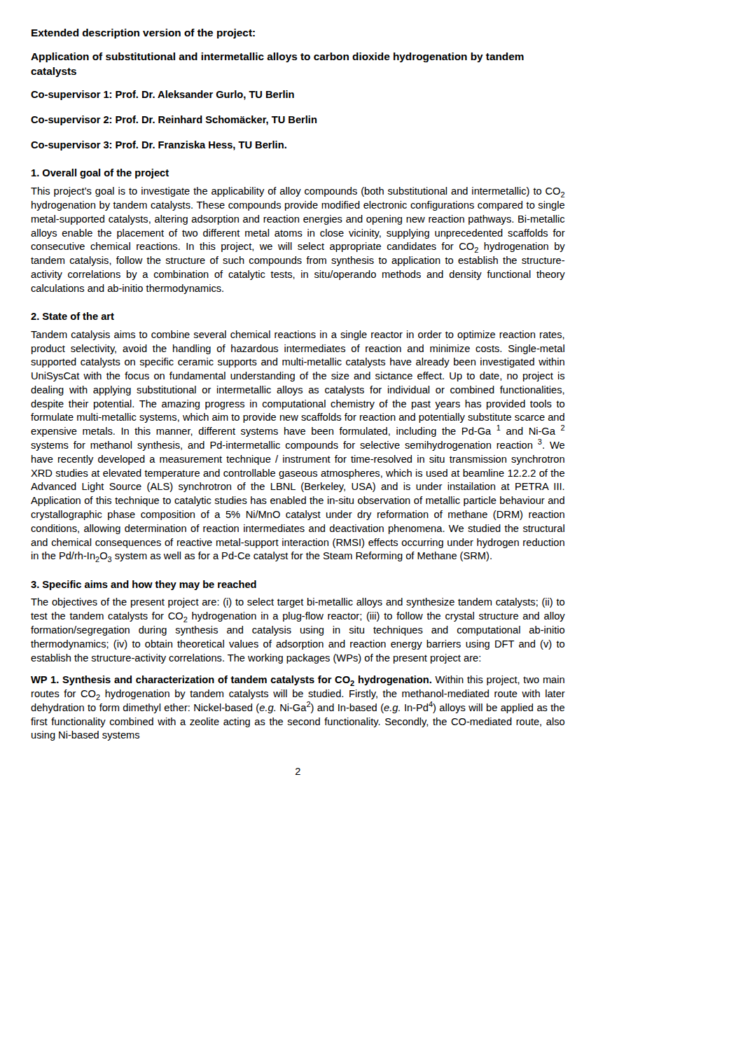Extended description version of the project:
Application of substitutional and intermetallic alloys to carbon dioxide hydrogenation by tandem catalysts
Co-supervisor 1: Prof. Dr. Aleksander Gurlo, TU Berlin
Co-supervisor 2: Prof. Dr. Reinhard Schomäcker, TU Berlin
Co-supervisor 3: Prof. Dr. Franziska Hess, TU Berlin.
1. Overall goal of the project
This project’s goal is to investigate the applicability of alloy compounds (both substitutional and intermetallic) to CO2 hydrogenation by tandem catalysts. These compounds provide modified electronic configurations compared to single metal-supported catalysts, altering adsorption and reaction energies and opening new reaction pathways. Bi-metallic alloys enable the placement of two different metal atoms in close vicinity, supplying unprecedented scaffolds for consecutive chemical reactions. In this project, we will select appropriate candidates for CO2 hydrogenation by tandem catalysis, follow the structure of such compounds from synthesis to application to establish the structure-activity correlations by a combination of catalytic tests, in situ/operando methods and density functional theory calculations and ab-initio thermodynamics.
2. State of the art
Tandem catalysis aims to combine several chemical reactions in a single reactor in order to optimize reaction rates, product selectivity, avoid the handling of hazardous intermediates of reaction and minimize costs. Single-metal supported catalysts on specific ceramic supports and multi-metallic catalysts have already been investigated within UniSysCat with the focus on fundamental understanding of the size and sictance effect. Up to date, no project is dealing with applying substitutional or intermetallic alloys as catalysts for individual or combined functionalities, despite their potential. The amazing progress in computational chemistry of the past years has provided tools to formulate multi-metallic systems, which aim to provide new scaffolds for reaction and potentially substitute scarce and expensive metals. In this manner, different systems have been formulated, including the Pd-Ga 1 and Ni-Ga 2 systems for methanol synthesis, and Pd-intermetallic compounds for selective semihydrogenation reaction 3. We have recently developed a measurement technique / instrument for time-resolved in situ transmission synchrotron XRD studies at elevated temperature and controllable gaseous atmospheres, which is used at beamline 12.2.2 of the Advanced Light Source (ALS) synchrotron of the LBNL (Berkeley, USA) and is under instailation at PETRA III. Application of this technique to catalytic studies has enabled the in-situ observation of metallic particle behaviour and crystallographic phase composition of a 5% Ni/MnO catalyst under dry reformation of methane (DRM) reaction conditions, allowing determination of reaction intermediates and deactivation phenomena. We studied the structural and chemical consequences of reactive metal-support interaction (RMSI) effects occurring under hydrogen reduction in the Pd/rh-In2O3 system as well as for a Pd-Ce catalyst for the Steam Reforming of Methane (SRM).
3. Specific aims and how they may be reached
The objectives of the present project are: (i) to select target bi-metallic alloys and synthesize tandem catalysts; (ii) to test the tandem catalysts for CO2 hydrogenation in a plug-flow reactor; (iii) to follow the crystal structure and alloy formation/segregation during synthesis and catalysis using in situ techniques and computational ab-initio thermodynamics; (iv) to obtain theoretical values of adsorption and reaction energy barriers using DFT and (v) to establish the structure-activity correlations. The working packages (WPs) of the present project are:
WP 1. Synthesis and characterization of tandem catalysts for CO2 hydrogenation. Within this project, two main routes for CO2 hydrogenation by tandem catalysts will be studied. Firstly, the methanol-mediated route with later dehydration to form dimethyl ether: Nickel-based (e.g. Ni-Ga2) and In-based (e.g. In-Pd4) alloys will be applied as the first functionality combined with a zeolite acting as the second functionality. Secondly, the CO-mediated route, also using Ni-based systems
2